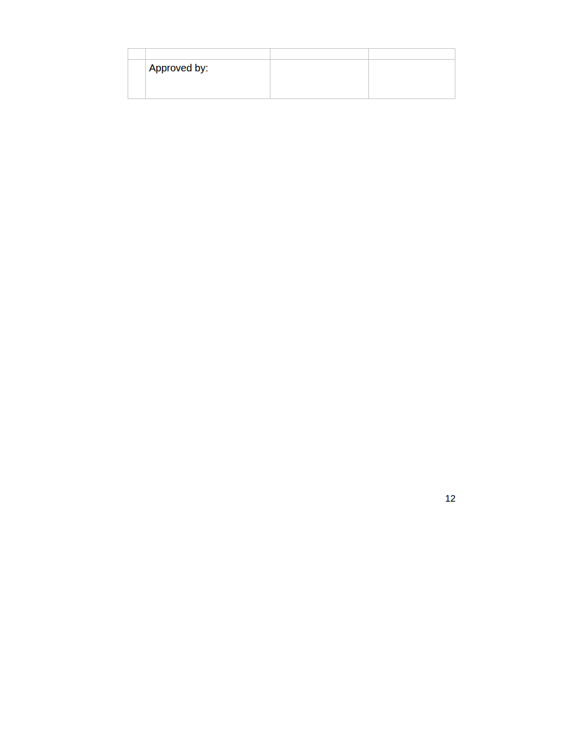| | Approved by: | | |
12